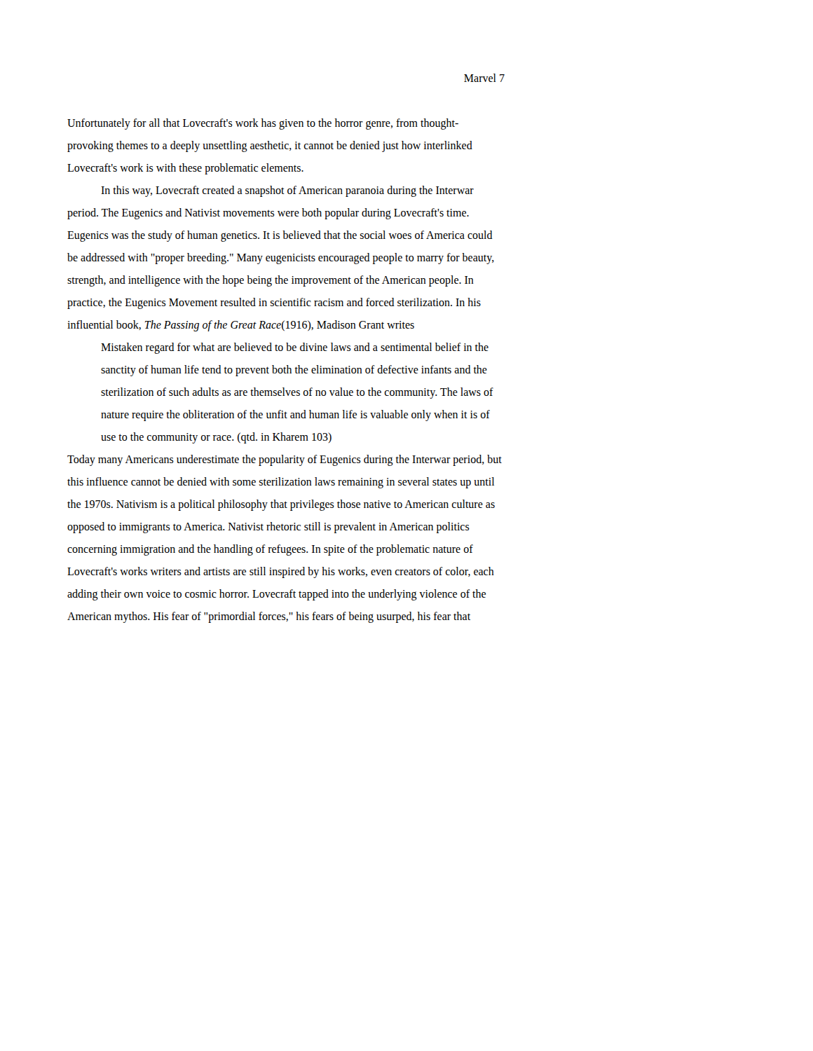Marvel 7
Unfortunately for all that Lovecraft's work has given to the horror genre, from thought-provoking themes to a deeply unsettling aesthetic, it cannot be denied just how interlinked Lovecraft's work is with these problematic elements.
In this way, Lovecraft created a snapshot of American paranoia during the Interwar period. The Eugenics and Nativist movements were both popular during Lovecraft's time. Eugenics was the study of human genetics. It is believed that the social woes of America could be addressed with "proper breeding." Many eugenicists encouraged people to marry for beauty, strength, and intelligence with the hope being the improvement of the American people. In practice, the Eugenics Movement resulted in scientific racism and forced sterilization. In his influential book, The Passing of the Great Race(1916), Madison Grant writes
Mistaken regard for what are believed to be divine laws and a sentimental belief in the sanctity of human life tend to prevent both the elimination of defective infants and the sterilization of such adults as are themselves of no value to the community. The laws of nature require the obliteration of the unfit and human life is valuable only when it is of use to the community or race. (qtd. in Kharem 103)
Today many Americans underestimate the popularity of Eugenics during the Interwar period, but this influence cannot be denied with some sterilization laws remaining in several states up until the 1970s. Nativism is a political philosophy that privileges those native to American culture as opposed to immigrants to America. Nativist rhetoric still is prevalent in American politics concerning immigration and the handling of refugees. In spite of the problematic nature of Lovecraft's works writers and artists are still inspired by his works, even creators of color, each adding their own voice to cosmic horror. Lovecraft tapped into the underlying violence of the American mythos. His fear of "primordial forces," his fears of being usurped, his fear that